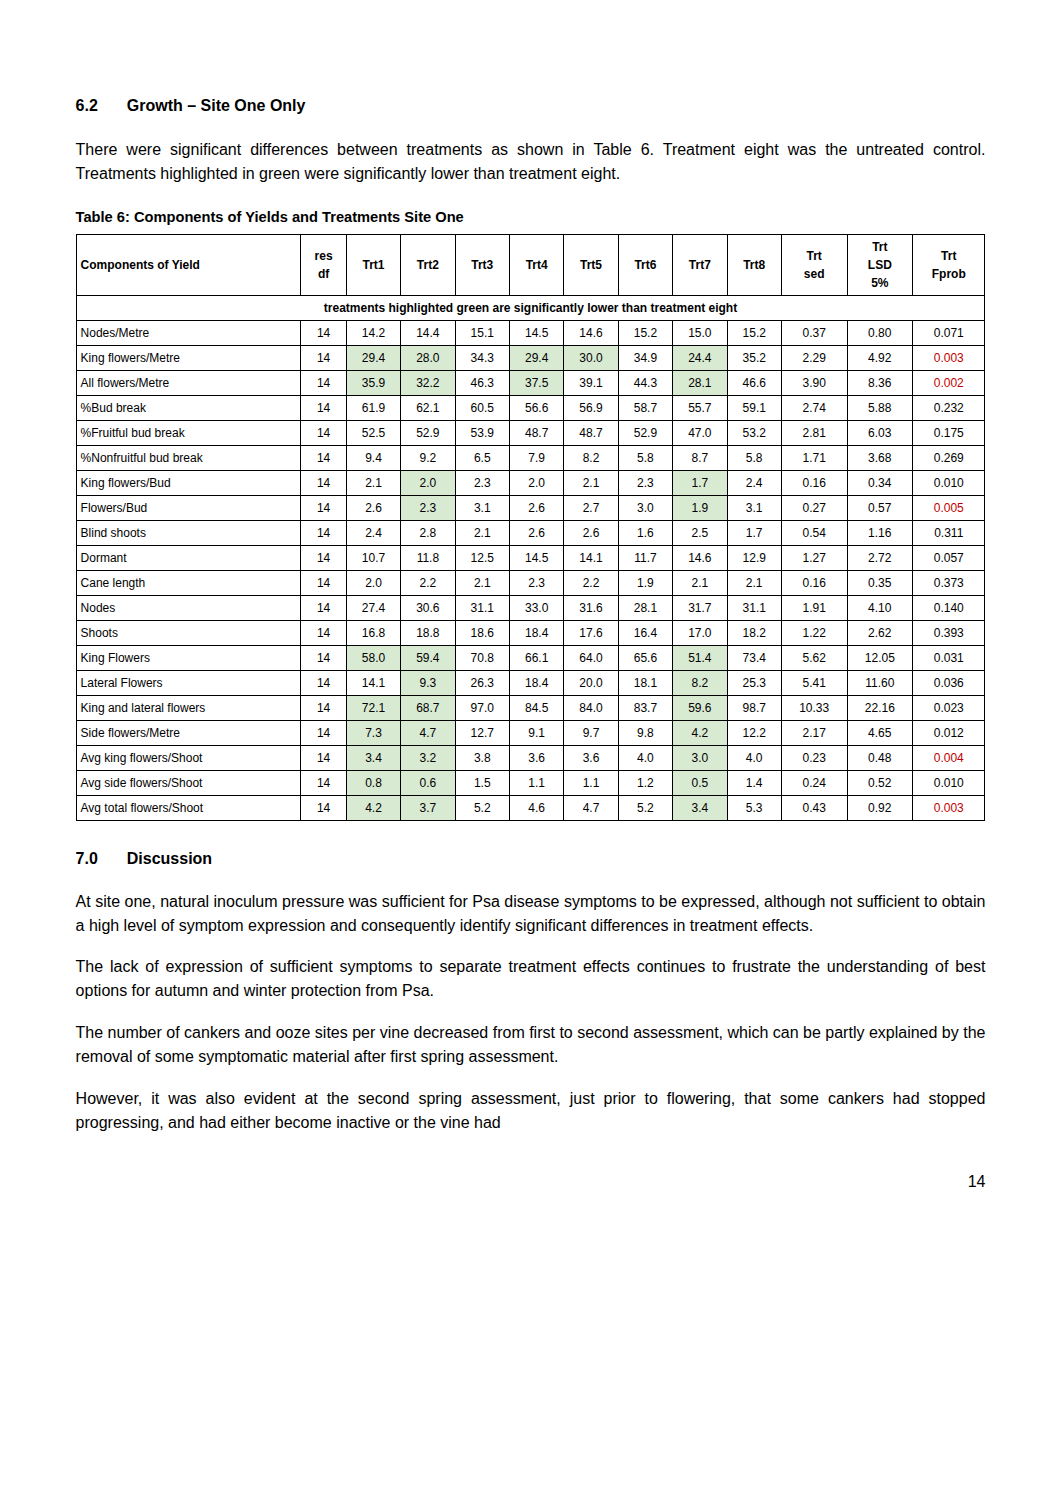6.2 Growth – Site One Only
There were significant differences between treatments as shown in Table 6. Treatment eight was the untreated control. Treatments highlighted in green were significantly lower than treatment eight.
Table 6: Components of Yields and Treatments Site One
| Components of Yield | res df | Trt1 | Trt2 | Trt3 | Trt4 | Trt5 | Trt6 | Trt7 | Trt8 | Trt sed | Trt LSD 5% | Trt Fprob |
| --- | --- | --- | --- | --- | --- | --- | --- | --- | --- | --- | --- | --- |
| treatments highlighted green are significantly lower than treatment eight |
| Nodes/Metre | 14 | 14.2 | 14.4 | 15.1 | 14.5 | 14.6 | 15.2 | 15.0 | 15.2 | 0.37 | 0.80 | 0.071 |
| King flowers/Metre | 14 | 29.4 | 28.0 | 34.3 | 29.4 | 30.0 | 34.9 | 24.4 | 35.2 | 2.29 | 4.92 | 0.003 |
| All flowers/Metre | 14 | 35.9 | 32.2 | 46.3 | 37.5 | 39.1 | 44.3 | 28.1 | 46.6 | 3.90 | 8.36 | 0.002 |
| %Bud break | 14 | 61.9 | 62.1 | 60.5 | 56.6 | 56.9 | 58.7 | 55.7 | 59.1 | 2.74 | 5.88 | 0.232 |
| %Fruitful bud break | 14 | 52.5 | 52.9 | 53.9 | 48.7 | 48.7 | 52.9 | 47.0 | 53.2 | 2.81 | 6.03 | 0.175 |
| %Nonfruitful bud break | 14 | 9.4 | 9.2 | 6.5 | 7.9 | 8.2 | 5.8 | 8.7 | 5.8 | 1.71 | 3.68 | 0.269 |
| King flowers/Bud | 14 | 2.1 | 2.0 | 2.3 | 2.0 | 2.1 | 2.3 | 1.7 | 2.4 | 0.16 | 0.34 | 0.010 |
| Flowers/Bud | 14 | 2.6 | 2.3 | 3.1 | 2.6 | 2.7 | 3.0 | 1.9 | 3.1 | 0.27 | 0.57 | 0.005 |
| Blind shoots | 14 | 2.4 | 2.8 | 2.1 | 2.6 | 2.6 | 1.6 | 2.5 | 1.7 | 0.54 | 1.16 | 0.311 |
| Dormant | 14 | 10.7 | 11.8 | 12.5 | 14.5 | 14.1 | 11.7 | 14.6 | 12.9 | 1.27 | 2.72 | 0.057 |
| Cane length | 14 | 2.0 | 2.2 | 2.1 | 2.3 | 2.2 | 1.9 | 2.1 | 2.1 | 0.16 | 0.35 | 0.373 |
| Nodes | 14 | 27.4 | 30.6 | 31.1 | 33.0 | 31.6 | 28.1 | 31.7 | 31.1 | 1.91 | 4.10 | 0.140 |
| Shoots | 14 | 16.8 | 18.8 | 18.6 | 18.4 | 17.6 | 16.4 | 17.0 | 18.2 | 1.22 | 2.62 | 0.393 |
| King Flowers | 14 | 58.0 | 59.4 | 70.8 | 66.1 | 64.0 | 65.6 | 51.4 | 73.4 | 5.62 | 12.05 | 0.031 |
| Lateral Flowers | 14 | 14.1 | 9.3 | 26.3 | 18.4 | 20.0 | 18.1 | 8.2 | 25.3 | 5.41 | 11.60 | 0.036 |
| King and lateral flowers | 14 | 72.1 | 68.7 | 97.0 | 84.5 | 84.0 | 83.7 | 59.6 | 98.7 | 10.33 | 22.16 | 0.023 |
| Side flowers/Metre | 14 | 7.3 | 4.7 | 12.7 | 9.1 | 9.7 | 9.8 | 4.2 | 12.2 | 2.17 | 4.65 | 0.012 |
| Avg king flowers/Shoot | 14 | 3.4 | 3.2 | 3.8 | 3.6 | 3.6 | 4.0 | 3.0 | 4.0 | 0.23 | 0.48 | 0.004 |
| Avg side flowers/Shoot | 14 | 0.8 | 0.6 | 1.5 | 1.1 | 1.1 | 1.2 | 0.5 | 1.4 | 0.24 | 0.52 | 0.010 |
| Avg total flowers/Shoot | 14 | 4.2 | 3.7 | 5.2 | 4.6 | 4.7 | 5.2 | 3.4 | 5.3 | 0.43 | 0.92 | 0.003 |
7.0 Discussion
At site one, natural inoculum pressure was sufficient for Psa disease symptoms to be expressed, although not sufficient to obtain a high level of symptom expression and consequently identify significant differences in treatment effects.
The lack of expression of sufficient symptoms to separate treatment effects continues to frustrate the understanding of best options for autumn and winter protection from Psa.
The number of cankers and ooze sites per vine decreased from first to second assessment, which can be partly explained by the removal of some symptomatic material after first spring assessment.
However, it was also evident at the second spring assessment, just prior to flowering, that some cankers had stopped progressing, and had either become inactive or the vine had
14